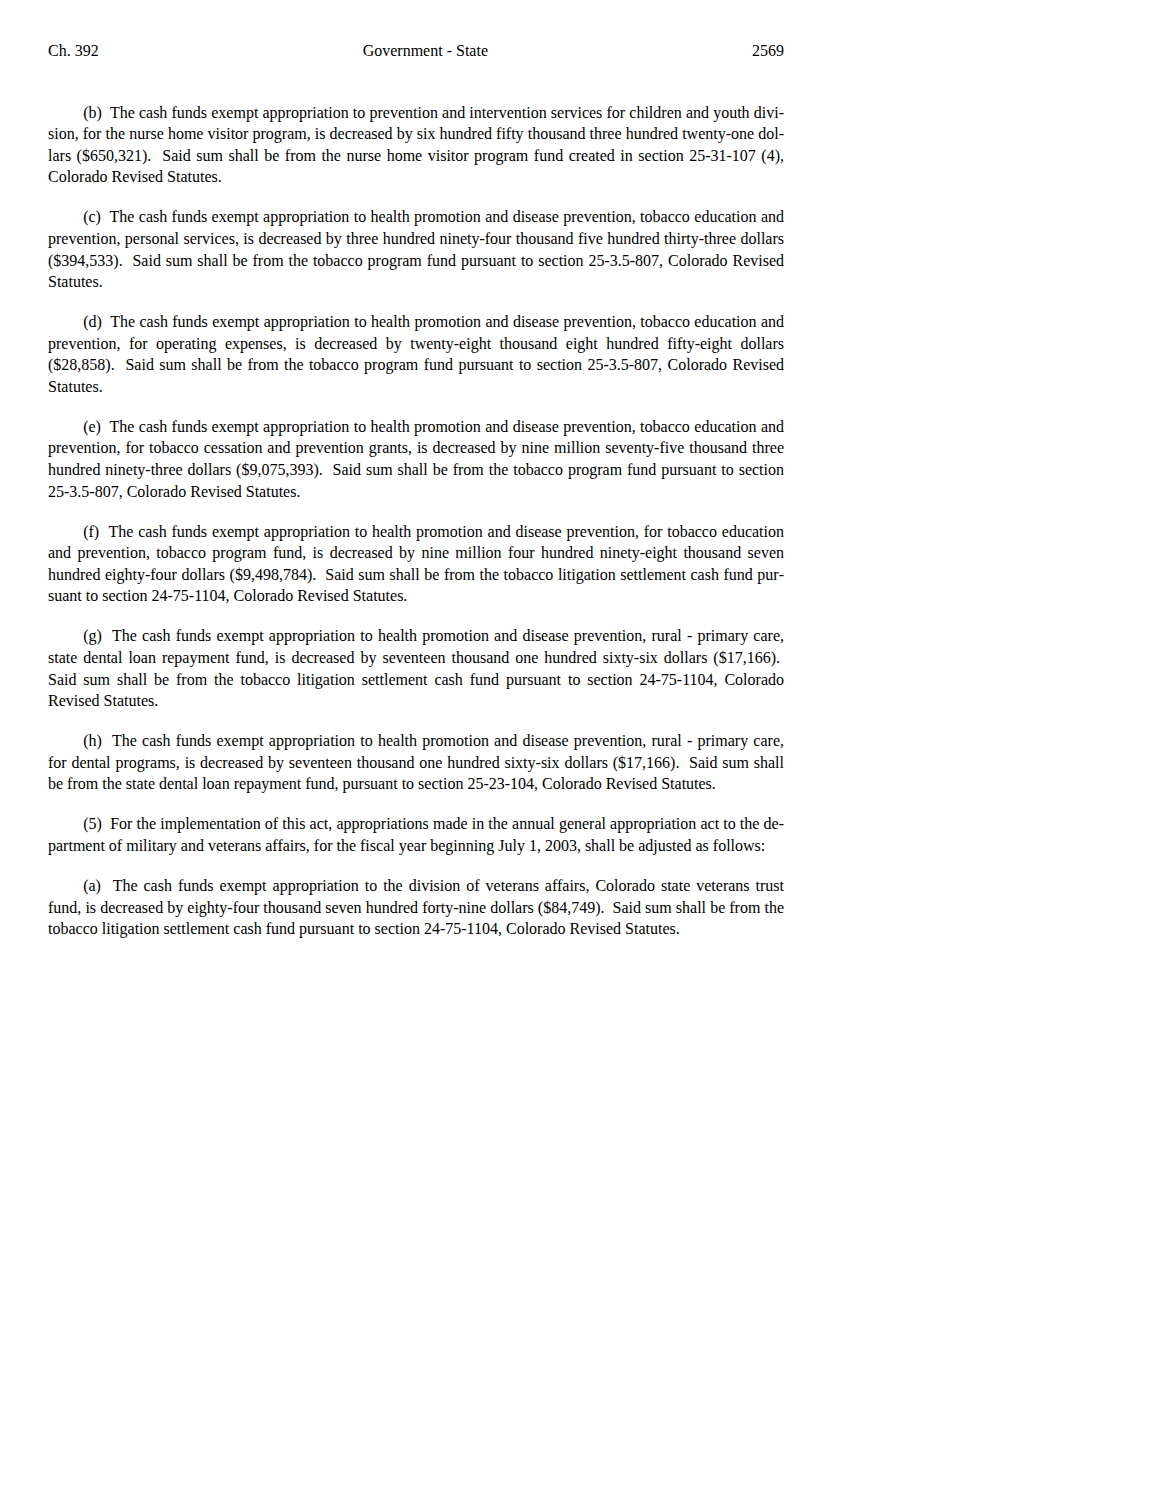Ch. 392 Government - State 2569
(b) The cash funds exempt appropriation to prevention and intervention services for children and youth division, for the nurse home visitor program, is decreased by six hundred fifty thousand three hundred twenty-one dollars ($650,321). Said sum shall be from the nurse home visitor program fund created in section 25-31-107 (4), Colorado Revised Statutes.
(c) The cash funds exempt appropriation to health promotion and disease prevention, tobacco education and prevention, personal services, is decreased by three hundred ninety-four thousand five hundred thirty-three dollars ($394,533). Said sum shall be from the tobacco program fund pursuant to section 25-3.5-807, Colorado Revised Statutes.
(d) The cash funds exempt appropriation to health promotion and disease prevention, tobacco education and prevention, for operating expenses, is decreased by twenty-eight thousand eight hundred fifty-eight dollars ($28,858). Said sum shall be from the tobacco program fund pursuant to section 25-3.5-807, Colorado Revised Statutes.
(e) The cash funds exempt appropriation to health promotion and disease prevention, tobacco education and prevention, for tobacco cessation and prevention grants, is decreased by nine million seventy-five thousand three hundred ninety-three dollars ($9,075,393). Said sum shall be from the tobacco program fund pursuant to section 25-3.5-807, Colorado Revised Statutes.
(f) The cash funds exempt appropriation to health promotion and disease prevention, for tobacco education and prevention, tobacco program fund, is decreased by nine million four hundred ninety-eight thousand seven hundred eighty-four dollars ($9,498,784). Said sum shall be from the tobacco litigation settlement cash fund pursuant to section 24-75-1104, Colorado Revised Statutes.
(g) The cash funds exempt appropriation to health promotion and disease prevention, rural - primary care, state dental loan repayment fund, is decreased by seventeen thousand one hundred sixty-six dollars ($17,166). Said sum shall be from the tobacco litigation settlement cash fund pursuant to section 24-75-1104, Colorado Revised Statutes.
(h) The cash funds exempt appropriation to health promotion and disease prevention, rural - primary care, for dental programs, is decreased by seventeen thousand one hundred sixty-six dollars ($17,166). Said sum shall be from the state dental loan repayment fund, pursuant to section 25-23-104, Colorado Revised Statutes.
(5) For the implementation of this act, appropriations made in the annual general appropriation act to the department of military and veterans affairs, for the fiscal year beginning July 1, 2003, shall be adjusted as follows:
(a) The cash funds exempt appropriation to the division of veterans affairs, Colorado state veterans trust fund, is decreased by eighty-four thousand seven hundred forty-nine dollars ($84,749). Said sum shall be from the tobacco litigation settlement cash fund pursuant to section 24-75-1104, Colorado Revised Statutes.